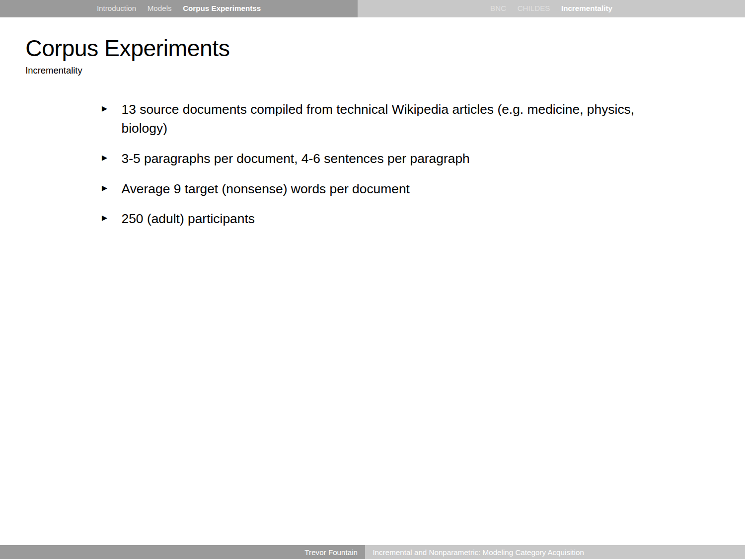Introduction Models Corpus Experimentss
BNC CHILDES Incrementality
Corpus Experiments
Incrementality
13 source documents compiled from technical Wikipedia articles (e.g. medicine, physics, biology)
3-5 paragraphs per document, 4-6 sentences per paragraph
Average 9 target (nonsense) words per document
250 (adult) participants
Trevor Fountain
Incremental and Nonparametric: Modeling Category Acquisition